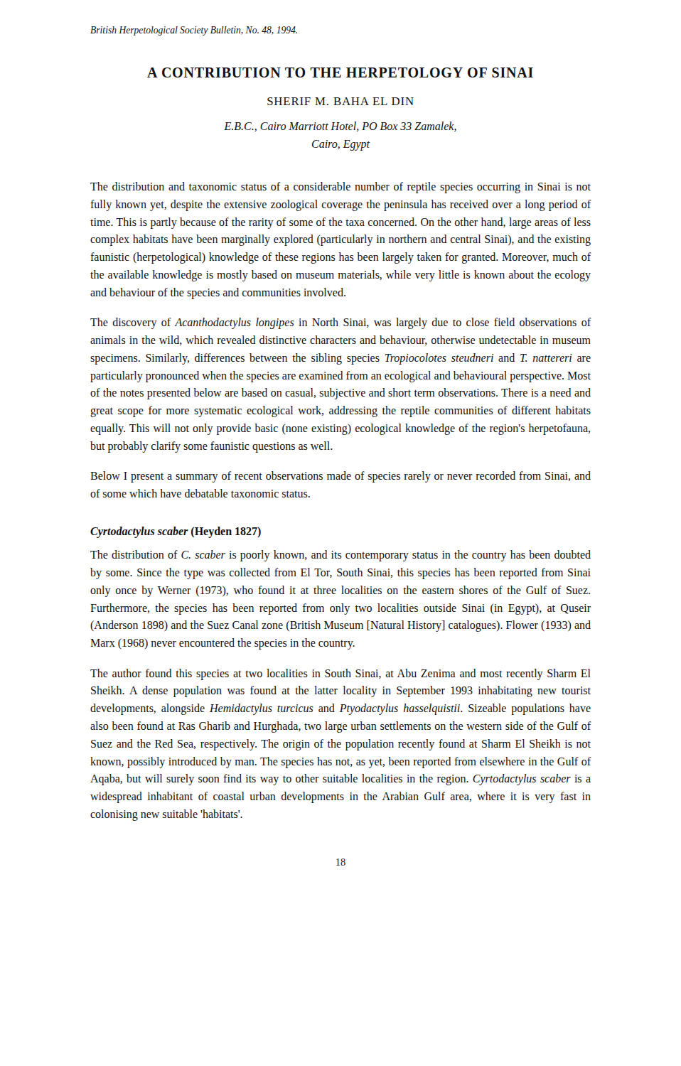British Herpetological Society Bulletin, No. 48, 1994.
A Contribution to the Herpetology of Sinai
Sherif M. Baha El Din
E.B.C., Cairo Marriott Hotel, PO Box 33 Zamalek,
Cairo, Egypt
The distribution and taxonomic status of a considerable number of reptile species occurring in Sinai is not fully known yet, despite the extensive zoological coverage the peninsula has received over a long period of time. This is partly because of the rarity of some of the taxa concerned. On the other hand, large areas of less complex habitats have been marginally explored (particularly in northern and central Sinai), and the existing faunistic (herpetological) knowledge of these regions has been largely taken for granted. Moreover, much of the available knowledge is mostly based on museum materials, while very little is known about the ecology and behaviour of the species and communities involved.
The discovery of Acanthodactylus longipes in North Sinai, was largely due to close field observations of animals in the wild, which revealed distinctive characters and behaviour, otherwise undetectable in museum specimens. Similarly, differences between the sibling species Tropiocolotes steudneri and T. nattereri are particularly pronounced when the species are examined from an ecological and behavioural perspective. Most of the notes presented below are based on casual, subjective and short term observations. There is a need and great scope for more systematic ecological work, addressing the reptile communities of different habitats equally. This will not only provide basic (none existing) ecological knowledge of the region's herpetofauna, but probably clarify some faunistic questions as well.
Below I present a summary of recent observations made of species rarely or never recorded from Sinai, and of some which have debatable taxonomic status.
Cyrtodactylus scaber (Heyden 1827)
The distribution of C. scaber is poorly known, and its contemporary status in the country has been doubted by some. Since the type was collected from El Tor, South Sinai, this species has been reported from Sinai only once by Werner (1973), who found it at three localities on the eastern shores of the Gulf of Suez. Furthermore, the species has been reported from only two localities outside Sinai (in Egypt), at Quseir (Anderson 1898) and the Suez Canal zone (British Museum [Natural History] catalogues). Flower (1933) and Marx (1968) never encountered the species in the country.
The author found this species at two localities in South Sinai, at Abu Zenima and most recently Sharm El Sheikh. A dense population was found at the latter locality in September 1993 inhabitating new tourist developments, alongside Hemidactylus turcicus and Ptyodactylus hasselquistii. Sizeable populations have also been found at Ras Gharib and Hurghada, two large urban settlements on the western side of the Gulf of Suez and the Red Sea, respectively. The origin of the population recently found at Sharm El Sheikh is not known, possibly introduced by man. The species has not, as yet, been reported from elsewhere in the Gulf of Aqaba, but will surely soon find its way to other suitable localities in the region. Cyrtodactylus scaber is a widespread inhabitant of coastal urban developments in the Arabian Gulf area, where it is very fast in colonising new suitable 'habitats'.
18